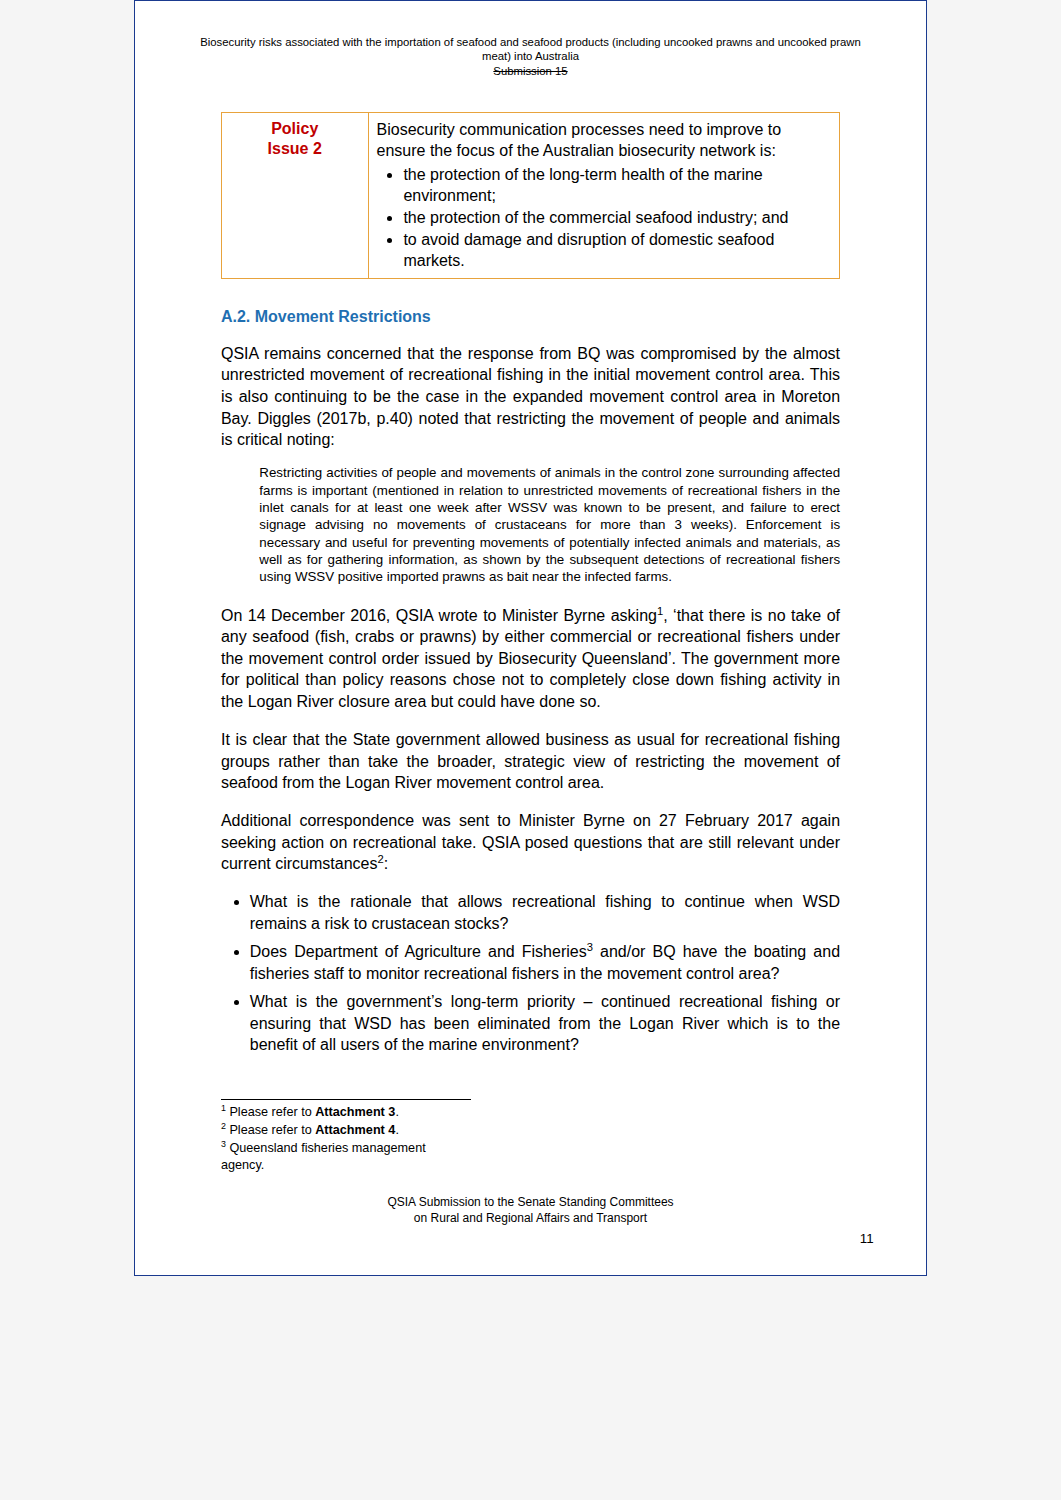Biosecurity risks associated with the importation of seafood and seafood products (including uncooked prawns and uncooked prawn meat) into Australia
Submission 15
| Policy Issue 2 | Biosecurity communication processes need to improve to ensure the focus of the Australian biosecurity network is: the protection of the long-term health of the marine environment; the protection of the commercial seafood industry; and to avoid damage and disruption of domestic seafood markets. |
A.2. Movement Restrictions
QSIA remains concerned that the response from BQ was compromised by the almost unrestricted movement of recreational fishing in the initial movement control area. This is also continuing to be the case in the expanded movement control area in Moreton Bay. Diggles (2017b, p.40) noted that restricting the movement of people and animals is critical noting:
Restricting activities of people and movements of animals in the control zone surrounding affected farms is important (mentioned in relation to unrestricted movements of recreational fishers in the inlet canals for at least one week after WSSV was known to be present, and failure to erect signage advising no movements of crustaceans for more than 3 weeks). Enforcement is necessary and useful for preventing movements of potentially infected animals and materials, as well as for gathering information, as shown by the subsequent detections of recreational fishers using WSSV positive imported prawns as bait near the infected farms.
On 14 December 2016, QSIA wrote to Minister Byrne asking1, ‘that there is no take of any seafood (fish, crabs or prawns) by either commercial or recreational fishers under the movement control order issued by Biosecurity Queensland’. The government more for political than policy reasons chose not to completely close down fishing activity in the Logan River closure area but could have done so.
It is clear that the State government allowed business as usual for recreational fishing groups rather than take the broader, strategic view of restricting the movement of seafood from the Logan River movement control area.
Additional correspondence was sent to Minister Byrne on 27 February 2017 again seeking action on recreational take. QSIA posed questions that are still relevant under current circumstances2:
What is the rationale that allows recreational fishing to continue when WSD remains a risk to crustacean stocks?
Does Department of Agriculture and Fisheries3 and/or BQ have the boating and fisheries staff to monitor recreational fishers in the movement control area?
What is the government’s long-term priority – continued recreational fishing or ensuring that WSD has been eliminated from the Logan River which is to the benefit of all users of the marine environment?
1 Please refer to Attachment 3.
2 Please refer to Attachment 4.
3 Queensland fisheries management agency.
QSIA Submission to the Senate Standing Committees
on Rural and Regional Affairs and Transport
11